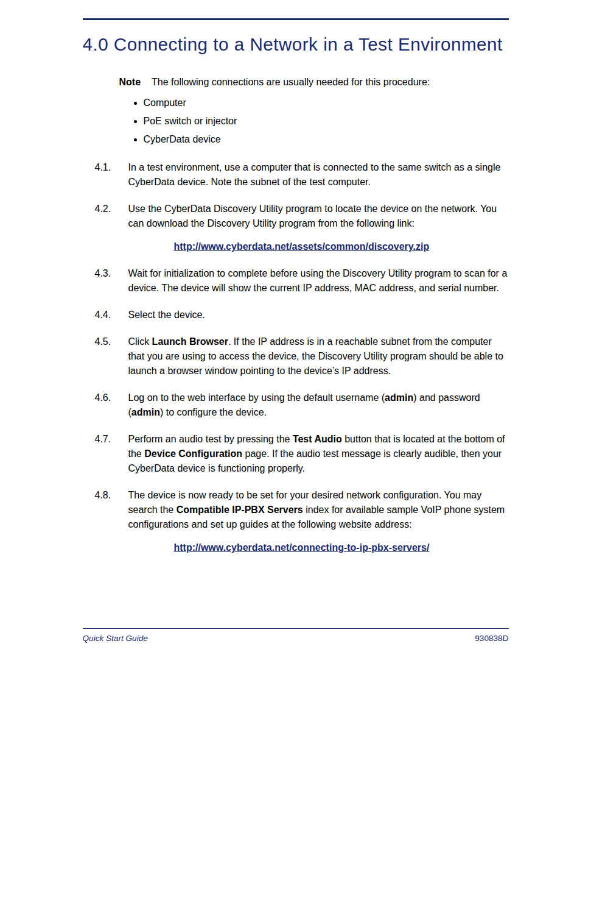4.0 Connecting to a Network in a Test Environment
Note The following connections are usually needed for this procedure:
Computer
PoE switch or injector
CyberData device
In a test environment, use a computer that is connected to the same switch as a single CyberData device. Note the subnet of the test computer.
Use the CyberData Discovery Utility program to locate the device on the network. You can download the Discovery Utility program from the following link:
http://www.cyberdata.net/assets/common/discovery.zip
Wait for initialization to complete before using the Discovery Utility program to scan for a device. The device will show the current IP address, MAC address, and serial number.
Select the device.
Click Launch Browser. If the IP address is in a reachable subnet from the computer that you are using to access the device, the Discovery Utility program should be able to launch a browser window pointing to the device’s IP address.
Log on to the web interface by using the default username (admin) and password (admin) to configure the device.
Perform an audio test by pressing the Test Audio button that is located at the bottom of the Device Configuration page. If the audio test message is clearly audible, then your CyberData device is functioning properly.
The device is now ready to be set for your desired network configuration. You may search the Compatible IP-PBX Servers index for available sample VoIP phone system configurations and set up guides at the following website address:
http://www.cyberdata.net/connecting-to-ip-pbx-servers/
Quick Start Guide 930838D